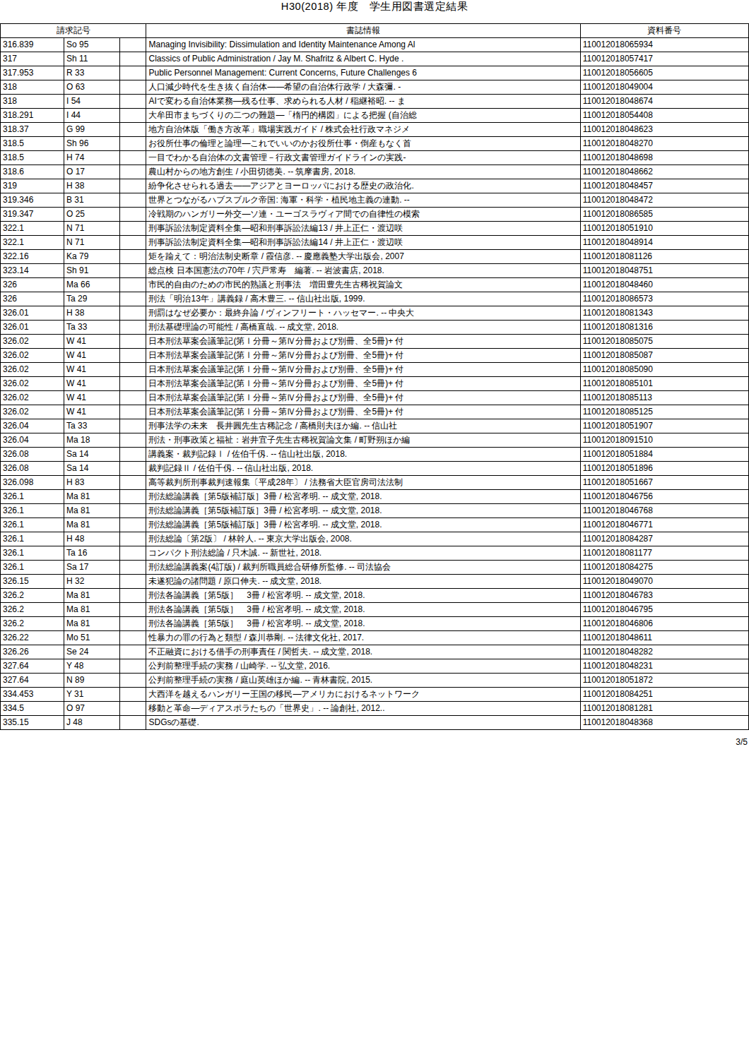H30(2018) 年度　学生用図書選定結果
| 請求記号 | 書誌情報 | 資料番号 |
| --- | --- | --- |
| 316.839 | So 95 | | Managing Invisibility: Dissimulation and Identity Maintenance Among Al | 110012018065934 |
| 317 | Sh 11 | | Classics of Public Administration / Jay M. Shafritz & Albert C. Hyde . | 110012018057417 |
| 317.953 | R 33 | | Public Personnel Management: Current Concerns, Future Challenges 6 | 110012018056605 |
| 318 | O 63 | | 人口減少時代を生き抜く自治体——希望の自治体行政学 / 大森彌. - | 110012018049004 |
| 318 | I 54 | | AIで変わる自治体業務—残る仕事、求められる人材 / 稲継裕昭. -- ま | 110012018048674 |
| 318.291 | I 44 | | 大牟田市まちづくりの二つの難題—「楕円的構図」による把握 (自治総 | 110012018054408 |
| 318.37 | G 99 | | 地方自治体版「働き方改革」職場実践ガイド / 株式会社行政マネジメ | 110012018048623 |
| 318.5 | Sh 96 | | お役所仕事の倫理と論理—これでいいのかお役所仕事・倒産もなく首 | 110012018048270 |
| 318.5 | H 74 | | 一目でわかる自治体の文書管理－行政文書管理ガイドラインの実践- | 110012018048698 |
| 318.6 | O 17 | | 農山村からの地方創生 / 小田切徳美. -- 筑摩書房, 2018. | 110012018048662 |
| 319 | H 38 | | 紛争化させられる過去——アジアとヨーロッパにおける歴史の政治化. | 110012018048457 |
| 319.346 | B 31 | | 世界とつながるハブスブルク帝国: 海軍・科学・植民地主義の連動. -- | 110012018048472 |
| 319.347 | O 25 | | 冷戦期のハンガリー外交—ソ連・ユーゴスラヴィア間での自律性の模索 | 110012018086585 |
| 322.1 | N 71 | | 刑事訴訟法制定資料全集—昭和刑事訴訟法編13 / 井上正仁・渡辺咲 | 110012018051910 |
| 322.1 | N 71 | | 刑事訴訟法制定資料全集—昭和刑事訴訟法編14 / 井上正仁・渡辺咲 | 110012018048914 |
| 322.16 | Ka 79 | | 矩を踰えて：明治法制史断章 / 霞信彦. -- 慶應義塾大学出版会, 2007 | 110012018081126 |
| 323.14 | Sh 91 | | 総点検 日本国憲法の70年 / 宍戸常寿 編著. -- 岩波書店, 2018. | 110012018048751 |
| 326 | Ma 66 | | 市民的自由のための市民的熟議と刑事法 増田豊先生古稀祝賀論文 | 110012018048460 |
| 326 | Ta 29 | | 刑法「明治13年」講義録 / 高木豊三. -- 信山社出版, 1999. | 110012018086573 |
| 326.01 | H 38 | | 刑罰はなぜ必要か：最終弁論 / ヴィンフリート・ハッセマー. -- 中央大 | 110012018081343 |
| 326.01 | Ta 33 | | 刑法基礎理論の可能性 / 高橋直哉. -- 成文堂, 2018. | 110012018081316 |
| 326.02 | W 41 | | 日本刑法草案会議筆記(第Ⅰ分冊～第Ⅳ分冊および別冊、全5冊)+ 付 | 110012018085075 |
| 326.02 | W 41 | | 日本刑法草案会議筆記(第Ⅰ分冊～第Ⅳ分冊および別冊、全5冊)+ 付 | 110012018085087 |
| 326.02 | W 41 | | 日本刑法草案会議筆記(第Ⅰ分冊～第Ⅳ分冊および別冊、全5冊)+ 付 | 110012018085090 |
| 326.02 | W 41 | | 日本刑法草案会議筆記(第Ⅰ分冊～第Ⅳ分冊および別冊、全5冊)+ 付 | 110012018085101 |
| 326.02 | W 41 | | 日本刑法草案会議筆記(第Ⅰ分冊～第Ⅳ分冊および別冊、全5冊)+ 付 | 110012018085113 |
| 326.02 | W 41 | | 日本刑法草案会議筆記(第Ⅰ分冊～第Ⅳ分冊および別冊、全5冊)+ 付 | 110012018085125 |
| 326.04 | Ta 33 | | 刑事法学の未来 長井圓先生古稀記念 / 高橋則夫ほか編. -- 信山社 | 110012018051907 |
| 326.04 | Ma 18 | | 刑法・刑事政策と福祉：岩井宜子先生古稀祝賀論文集 / 町野朔ほか編 | 110012018091510 |
| 326.08 | Sa 14 | | 講義案・裁判記録Ⅰ / 佐伯千仭. -- 信山社出版, 2018. | 110012018051884 |
| 326.08 | Sa 14 | | 裁判記録Ⅱ / 佐伯千仭. -- 信山社出版, 2018. | 110012018051896 |
| 326.098 | H 83 | | 高等裁判所刑事裁判速報集〔平成28年〕 / 法務省大臣官房司法法制 | 110012018051667 |
| 326.1 | Ma 81 | | 刑法総論講義［第5版補訂版］3冊 / 松宮孝明. -- 成文堂, 2018. | 110012018046756 |
| 326.1 | Ma 81 | | 刑法総論講義［第5版補訂版］3冊 / 松宮孝明. -- 成文堂, 2018. | 110012018046768 |
| 326.1 | Ma 81 | | 刑法総論講義［第5版補訂版］3冊 / 松宮孝明. -- 成文堂, 2018. | 110012018046771 |
| 326.1 | H 48 | | 刑法総論〔第2版〕 / 林幹人. -- 東京大学出版会, 2008. | 110012018084287 |
| 326.1 | Ta 16 | | コンパクト刑法総論 / 只木誠. -- 新世社, 2018. | 110012018081177 |
| 326.1 | Sa 17 | | 刑法総論講義案(4訂版) / 裁判所職員総合研修所監修. -- 司法協会 | 110012018084275 |
| 326.15 | H 32 | | 未遂犯論の諸問題 / 原口伸夫. -- 成文堂, 2018. | 110012018049070 |
| 326.2 | Ma 81 | | 刑法各論講義［第5版］ 3冊 / 松宮孝明. -- 成文堂, 2018. | 110012018046783 |
| 326.2 | Ma 81 | | 刑法各論講義［第5版］ 3冊 / 松宮孝明. -- 成文堂, 2018. | 110012018046795 |
| 326.2 | Ma 81 | | 刑法各論講義［第5版］ 3冊 / 松宮孝明. -- 成文堂, 2018. | 110012018046806 |
| 326.22 | Mo 51 | | 性暴力の罪の行為と類型 / 森川恭剛. -- 法律文化社, 2017. | 110012018048611 |
| 326.26 | Se 24 | | 不正融資における借手の刑事責任 / 関哲夫. -- 成文堂, 2018. | 110012018048282 |
| 327.64 | Y 48 | | 公判前整理手続の実務 / 山崎学. -- 弘文堂, 2016. | 110012018048231 |
| 327.64 | N 89 | | 公判前整理手続の実務 / 庭山英雄ほか編. -- 青林書院, 2015. | 110012018051872 |
| 334.453 | Y 31 | | 大西洋を越えるハンガリー王国の移民—アメリカにおけるネットワーク | 110012018084251 |
| 334.5 | O 97 | | 移動と革命—ディアスポラたちの「世界史」. -- 論創社, 2012.. | 110012018081281 |
| 335.15 | J 48 | | SDGsの基礎. | 110012018048368 |
3/5